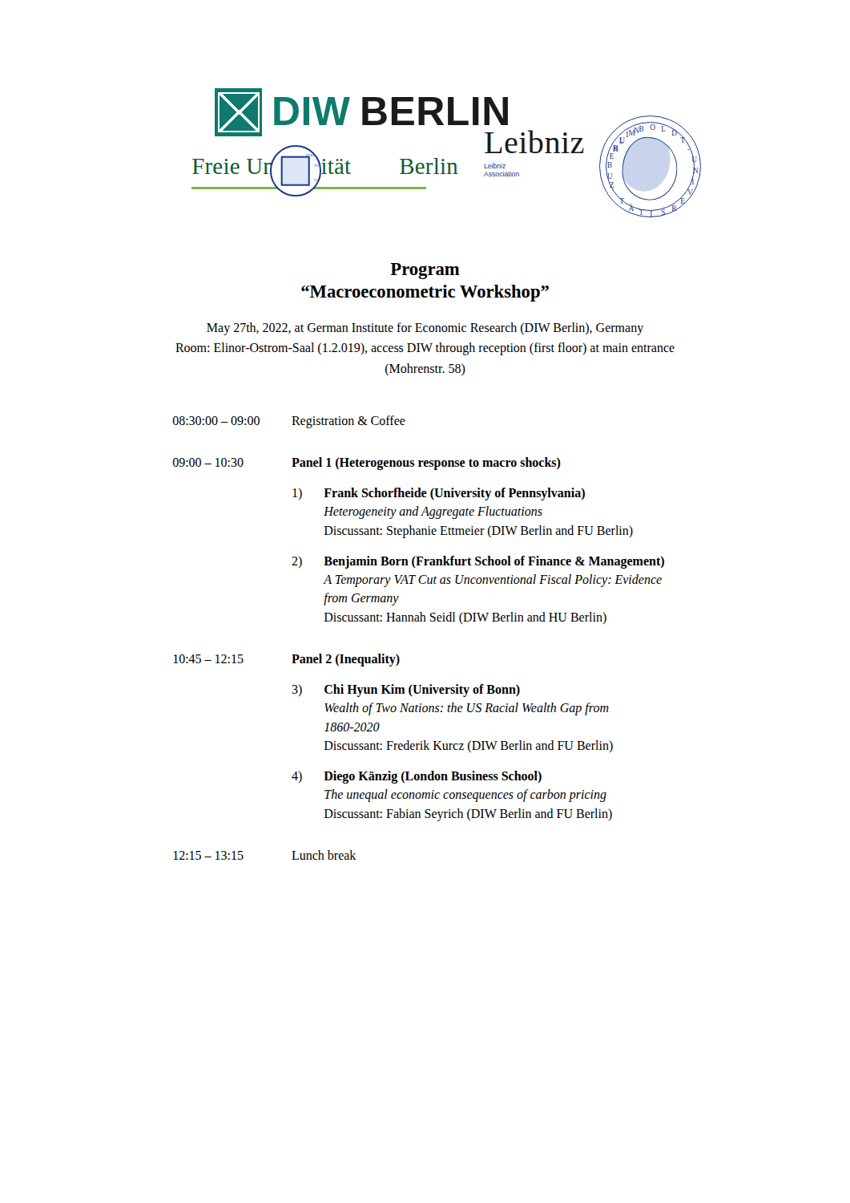DIW BERLIN
Freie Universität Berlin
VERITAS IUSTITIA LIBERTAS
Leibniz
Leibniz
Association
H U M B O L D T - U N I V E R S I T Ä T Z U B E R L I N
Program “Macroeconometric Workshop”
May 27th, 2022, at German Institute for Economic Research (DIW Berlin), Germany
Room: Elinor-Ostrom-Saal (1.2.019), access DIW through reception (first floor) at main entrance
(Mohrenstr. 58)
| 08:30:00 – 09:00 | Registration & Coffee |
| 09:00 – 10:30 | Panel 1 (Heterogenous response to macro shocks) 1) Frank Schorfheide (University of Pennsylvania) Heterogeneity and Aggregate Fluctuations Discussant: Stephanie Ettmeier (DIW Berlin and FU Berlin) 2) Benjamin Born (Frankfurt School of Finance & Management) A Temporary VAT Cut as Unconventional Fiscal Policy: Evidence from Germany Discussant: Hannah Seidl (DIW Berlin and HU Berlin) |
| 10:45 – 12:15 | Panel 2 (Inequality) 3) Chi Hyun Kim (University of Bonn) Wealth of Two Nations: the US Racial Wealth Gap from 1860-2020 Discussant: Frederik Kurcz (DIW Berlin and FU Berlin) 4) Diego Känzig (London Business School) The unequal economic consequences of carbon pricing Discussant: Fabian Seyrich (DIW Berlin and FU Berlin) |
| 12:15 – 13:15 | Lunch break |